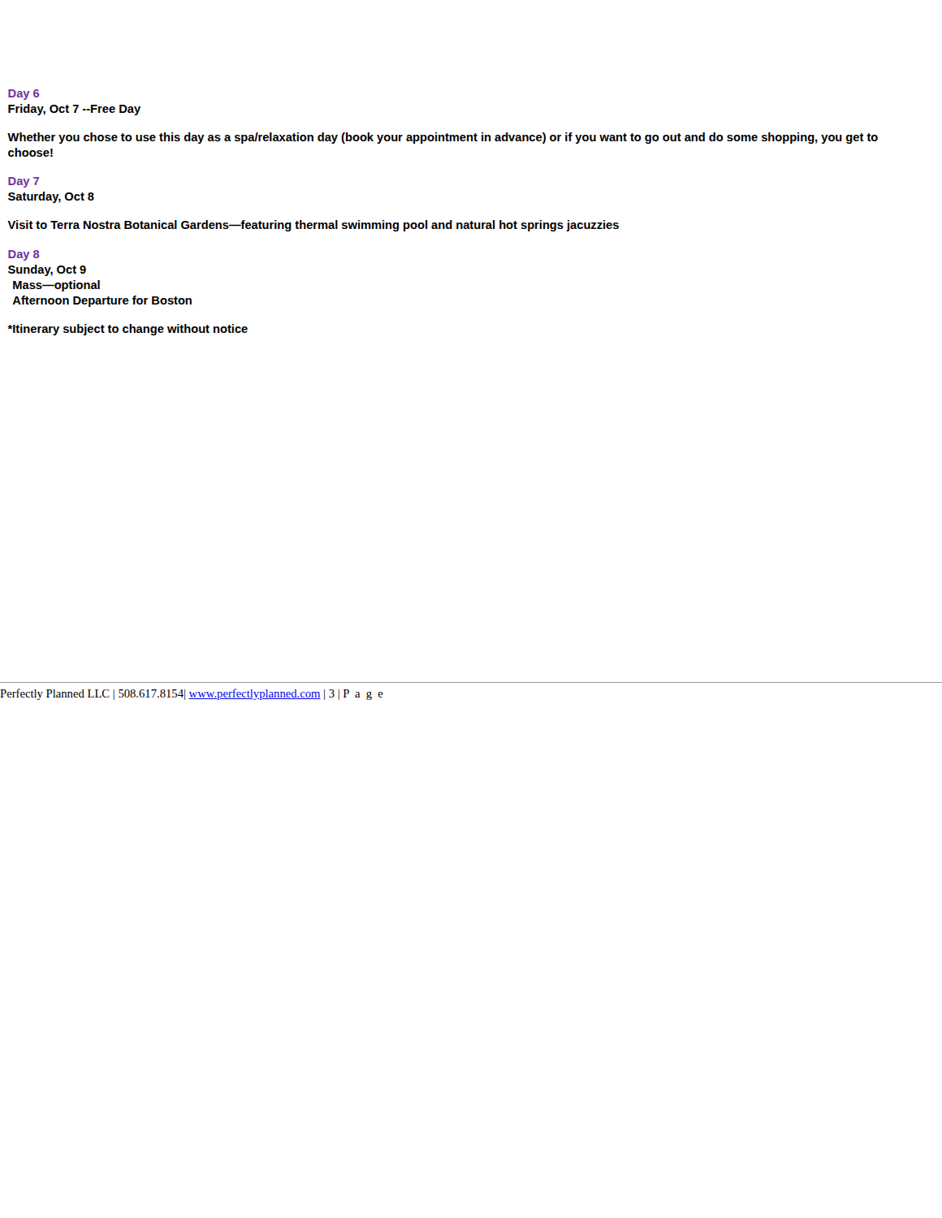Day 6
Friday, Oct 7 --Free Day
Whether you chose to use this day as a spa/relaxation day (book your appointment in advance) or if you want to go out and do some shopping, you get to choose!
Day 7
Saturday, Oct 8
Visit to Terra Nostra Botanical Gardens—featuring thermal swimming pool and natural hot springs jacuzzies
Day 8
Sunday, Oct 9
Mass—optional
Afternoon Departure for Boston
*Itinerary subject to change without notice
Perfectly Planned LLC | 508.617.8154| www.perfectlyplanned.com | 3 | P a g e